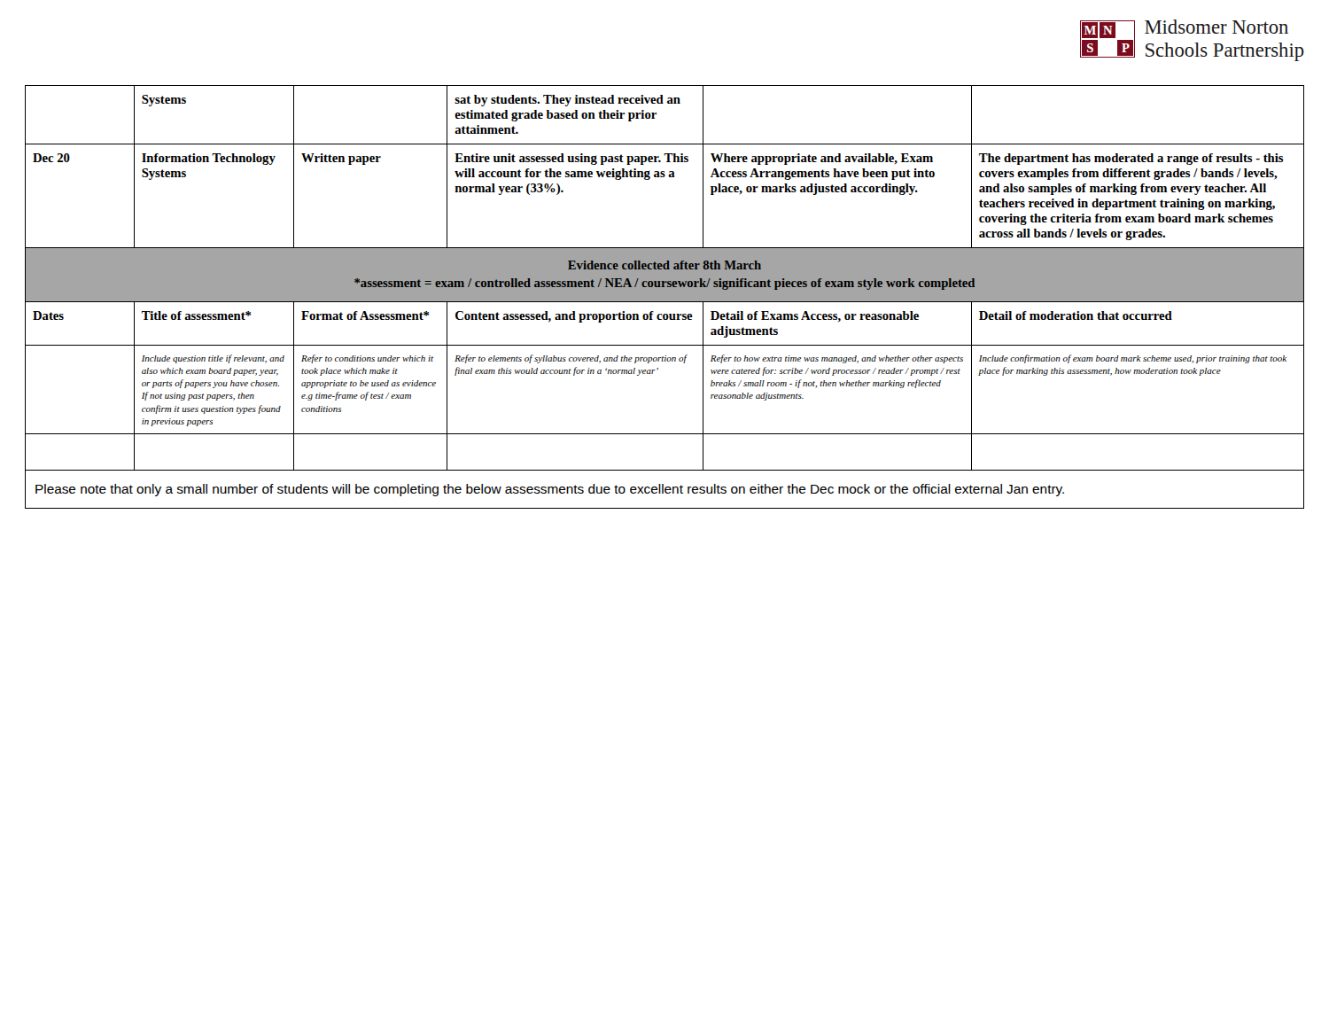MN S P
Midsomer Norton
Schools Partnership
| | Systems | | sat by students. They instead received an estimated grade based on their prior attainment. | | |
| Dec 20 | Information Technology Systems | Written paper | Entire unit assessed using past paper. This will account for the same weighting as a normal year (33%). | Where appropriate and available, Exam Access Arrangements have been put into place, or marks adjusted accordingly. | The department has moderated a range of results - this covers examples from different grades / bands / levels, and also samples of marking from every teacher. All teachers received in department training on marking, covering the criteria from exam board mark schemes across all bands / levels or grades. |
| Evidence collected after 8th March *assessment = exam / controlled assessment / NEA / coursework/ significant pieces of exam style work completed |
| Dates | Title of assessment* | Format of Assessment* | Content assessed, and proportion of course | Detail of Exams Access, or reasonable adjustments | Detail of moderation that occurred |
| | Include question title if relevant, and also which exam board paper, year, or parts of papers you have chosen. If not using past papers, then confirm it uses question types found in previous papers | Refer to conditions under which it took place which make it appropriate to be used as evidence e.g time-frame of test / exam conditions | Refer to elements of syllabus covered, and the proportion of final exam this would account for in a ‘normal year’ | Refer to how extra time was managed, and whether other aspects were catered for: scribe / word processor / reader / prompt / rest breaks / small room - if not, then whether marking reflected reasonable adjustments. | Include confirmation of exam board mark scheme used, prior training that took place for marking this assessment, how moderation took place |
| Please note that only a small number of students will be completing the below assessments due to excellent results on either the Dec mock or the official external Jan entry. |